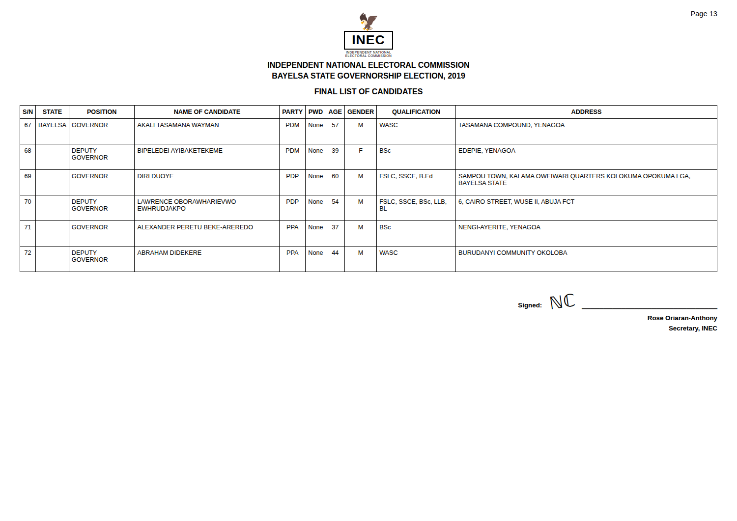Page 13
🦅
INEC
INDEPENDENT NATIONAL
ELECTORAL COMMISSION
INDEPENDENT NATIONAL ELECTORAL COMMISSION
BAYELSA STATE GOVERNORSHIP ELECTION, 2019
FINAL LIST OF CANDIDATES
| S/N | STATE | POSITION | NAME OF CANDIDATE | PARTY | PWD | AGE | GENDER | QUALIFICATION | ADDRESS |
| --- | --- | --- | --- | --- | --- | --- | --- | --- | --- |
| 67 | BAYELSA | GOVERNOR | AKALI TASAMANA WAYMAN | PDM | None | 57 | M | WASC | TASAMANA COMPOUND, YENAGOA |
| 68 | | DEPUTY GOVERNOR | BIPELEDEI AYIBAKETEKEME | PDM | None | 39 | F | BSc | EDEPIE, YENAGOA |
| 69 | | GOVERNOR | DIRI DUOYE | PDP | None | 60 | M | FSLC, SSCE, B.Ed | SAMPOU TOWN, KALAMA OWEIWARI QUARTERS KOLOKUMA OPOKUMA LGA, BAYELSA STATE |
| 70 | | DEPUTY GOVERNOR | LAWRENCE OBORAWHARIEVWO EWHRUDJAKPO | PDP | None | 54 | M | FSLC, SSCE, BSc, LLB, BL | 6, CAIRO STREET, WUSE II, ABUJA FCT |
| 71 | | GOVERNOR | ALEXANDER PERETU BEKE-AREREDO | PPA | None | 37 | M | BSc | NENGI-AYERITE, YENAGOA |
| 72 | | DEPUTY GOVERNOR | ABRAHAM DIDEKERE | PPA | None | 44 | M | WASC | BURUDANYI COMMUNITY OKOLOBA |
Signed: ℕℂ _______________________________
Rose Oriaran-Anthony
Secretary, INEC